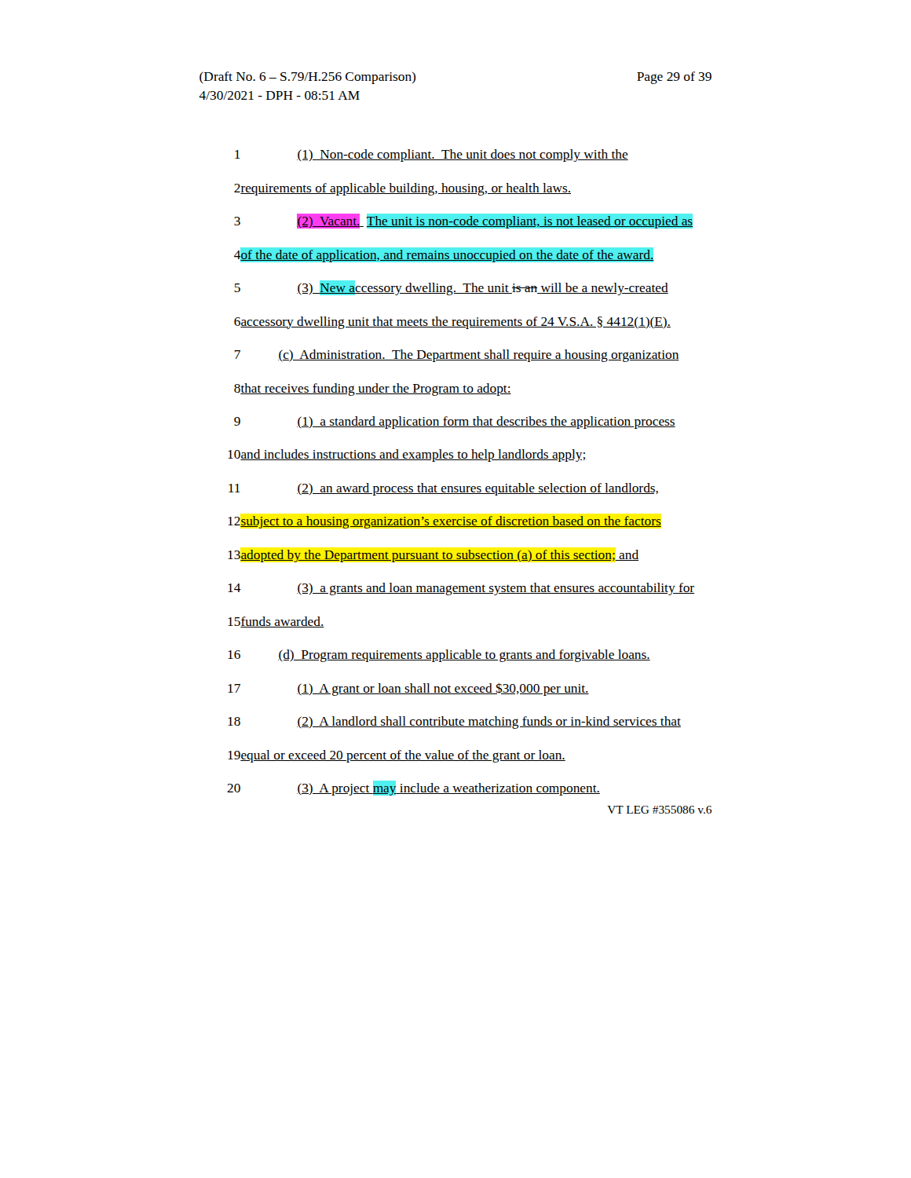(Draft No. 6 – S.79/H.256 Comparison)
4/30/2021 - DPH - 08:51 AM
Page 29 of 39
| 1 | (1) Non-code compliant. The unit does not comply with the |
| 2 | requirements of applicable building, housing, or health laws. |
| 3 | (2) Vacant. The unit is non-code compliant, is not leased or occupied as |
| 4 | of the date of application, and remains unoccupied on the date of the award. |
| 5 | (3) New a ccessory dwelling. The unit is an will be a newly-created |
| 6 | accessory dwelling unit that meets the requirements of 24 V.S.A. § 4412(1)(E). |
| 7 | (c) Administration. The Department shall require a housing organization |
| 8 | that receives funding under the Program to adopt: |
| 9 | (1) a standard application form that describes the application process |
| 10 | and includes instructions and examples to help landlords apply; |
| 11 | (2) an award process that ensures equitable selection of landlords, |
| 12 | subject to a housing organization’s exercise of discretion based on the factors |
| 13 | adopted by the Department pursuant to subsection (a) of this section; and |
| 14 | (3) a grants and loan management system that ensures accountability for |
| 15 | funds awarded. |
| 16 | (d) Program requirements applicable to grants and forgivable loans. |
| 17 | (1) A grant or loan shall not exceed $30,000 per unit. |
| 18 | (2) A landlord shall contribute matching funds or in-kind services that |
| 19 | equal or exceed 20 percent of the value of the grant or loan. |
| 20 | (3) A project may include a weatherization component. |
VT LEG #355086 v.6